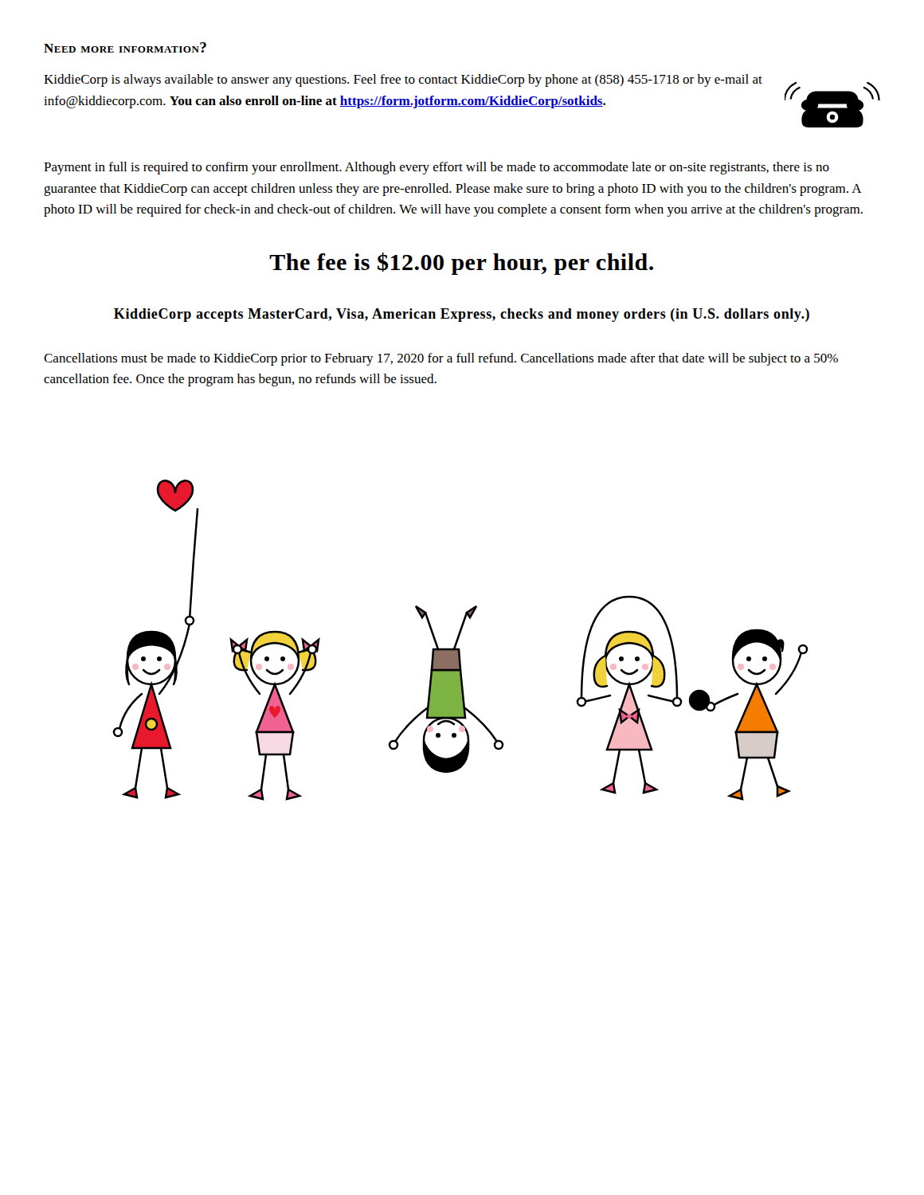Need more information?
KiddieCorp is always available to answer any questions. Feel free to contact KiddieCorp by phone at (858) 455-1718 or by e-mail at info@kiddiecorp.com. You can also enroll on-line at https://form.jotform.com/KiddieCorp/sotkids.
Payment in full is required to confirm your enrollment. Although every effort will be made to accommodate late or on-site registrants, there is no guarantee that KiddieCorp can accept children unless they are pre-enrolled. Please make sure to bring a photo ID with you to the children's program. A photo ID will be required for check-in and check-out of children. We will have you complete a consent form when you arrive at the children's program.
The fee is $12.00 per hour, per child.
KiddieCorp accepts MasterCard, Visa, American Express, checks and money orders (in U.S. dollars only.)
Cancellations must be made to KiddieCorp prior to February 17, 2020 for a full refund. Cancellations made after that date will be subject to a 50% cancellation fee. Once the program has begun, no refunds will be issued.